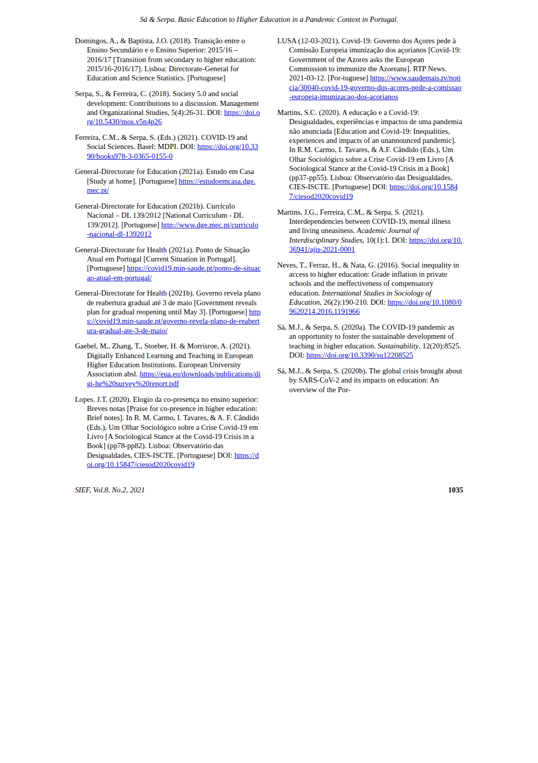Sá & Serpa. Basic Education to Higher Education in a Pandemic Context in Portugal.
Domingos, A., & Baptista, J.O. (2018). Transição entre o Ensino Secundário e o Ensino Superior: 2015/16 – 2016/17 [Transition from secondary to higher education: 2015/16-2016/17]. Lisboa: Directorate-General for Education and Science Statistics. [Portuguese]
Serpa, S., & Ferreira, C. (2018). Society 5.0 and social development: Contributions to a discussion. Management and Organizational Studies, 5(4):26-31. DOI: https://doi.org/10.5430/mos.v5n4p26
Ferreira, C.M., & Serpa, S. (Eds.) (2021). COVID-19 and Social Sciences. Basel: MDPI. DOI: https://doi.org/10.3390/books978-3-0365-0155-0
General-Directorate for Education (2021a). Estudo em Casa [Study at home]. [Portuguese] https://estudoemcasa.dge.mec.pt/
General-Directorate for Education (2021b). Currículo Nacional – DL 139/2012 [National Curriculum - DL 139/2012]. [Portuguese] http://www.dge.mec.pt/curriculo-nacional-dl-1392012
General-Directorate for Health (2021a). Ponto de Situação Atual em Portugal [Current Situation in Portugal]. [Portuguese] https://covid19.min-saude.pt/ponto-de-situacao-atual-em-portugal/
General-Directorate for Health (2021b). Governo revela plano de reabertura gradual até 3 de maio [Government reveals plan for gradual reopening until May 3]. [Portuguese] https://covid19.min-saude.pt/governo-revela-plano-de-reabertura-gradual-ate-3-de-maio/
Gaebel, M., Zhang, T., Stoeber, H. & Morrisroe, A. (2021). Digitally Enhanced Learning and Teaching in European Higher Education Institutions. European University Association absl. https://eua.eu/downloads/publications/digi-he%20survey%20report.pdf
Lopes. J.T. (2020). Elogio da co-presença no ensino superior: Breves notas [Praise for co-presence in higher education: Brief notes]. In R. M. Carmo, I. Tavares, & A. F. Cândido (Eds.), Um Olhar Sociológico sobre a Crise Covid-19 em Livro [A Sociological Stance at the Covid-19 Crisis in a Book] (pp78-pp82). Lisboa: Observatório das Desigualdades, CIES-ISCTE. [Portuguese] DOI: https://doi.org/10.15847/ciesod2020covid19
LUSA (12-03-2021). Covid-19: Governo dos Açores pede à Comissão Europeia imunização dos açorianos [Covid-19: Government of the Azores asks the European Commission to immunize the Azoreans]. RTP News. 2021-03-12. [Por-tuguese] https://www.saudemais.tv/noticia/30040-covid-19-governo-dos-acores-pede-a-comissao-europeia-imunizacao-dos-acorianos
Martins, S.C. (2020). A educação e a Covid-19: Desigualdades, experiências e impactos de uma pandemia não anunciada [Education and Covid-19: Inequalities, experiences and impacts of an unannounced pandemic]. In R.M. Carmo, I. Tavares, & A.F. Cândido (Eds.), Um Olhar Sociológico sobre a Crise Covid-19 em Livro [A Sociological Stance at the Covid-19 Crisis in a Book] (pp37-pp55). Lisboa: Observatório das Desigualdades, CIES-ISCTE. [Portuguese] DOI: https://doi.org/10.15847/ciesod2020covid19
Martins, J.G., Ferreira, C.M., & Serpa, S. (2021). Interdependencies between COVID-19, mental illness and living uneasiness. Academic Journal of Interdisciplinary Studies, 10(1):1. DOI: https://doi.org/10.36941/ajis-2021-0001
Neves, T., Ferraz, H., & Nata, G. (2016). Social inequality in access to higher education: Grade inflation in private schools and the ineffectiveness of compensatory education. International Studies in Sociology of Education, 26(2):190-210. DOI: https://doi.org/10.1080/09620214.2016.1191966
Sá, M.J., & Serpa, S. (2020a). The COVID-19 pandemic as an opportunity to foster the sustainable development of teaching in higher education. Sustainability, 12(20):8525. DOI: https://doi.org/10.3390/su12208525
Sá, M.J., & Serpa, S. (2020b). The global crisis brought about by SARS-CoV-2 and its impacts on education: An overview of the Por-
SIEF, Vol.8, No.2, 2021 1035